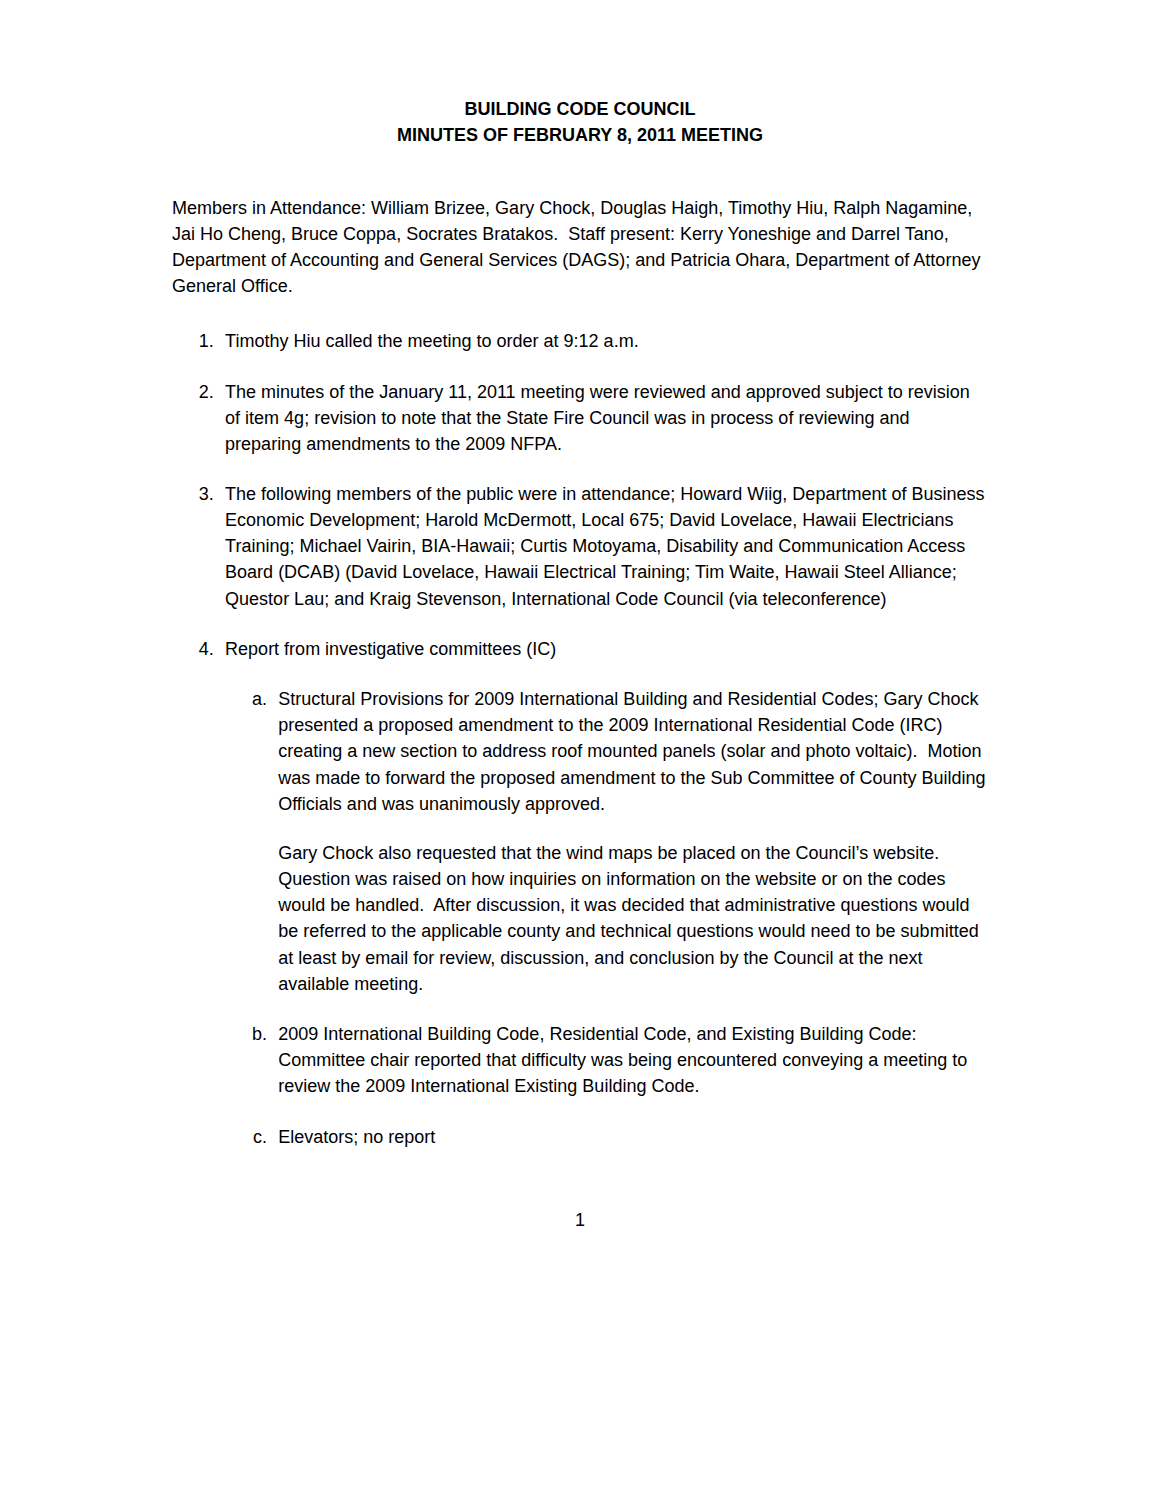BUILDING CODE COUNCIL MINUTES OF FEBRUARY 8, 2011 MEETING
Members in Attendance: William Brizee, Gary Chock, Douglas Haigh, Timothy Hiu, Ralph Nagamine, Jai Ho Cheng, Bruce Coppa, Socrates Bratakos. Staff present: Kerry Yoneshige and Darrel Tano, Department of Accounting and General Services (DAGS); and Patricia Ohara, Department of Attorney General Office.
Timothy Hiu called the meeting to order at 9:12 a.m.
The minutes of the January 11, 2011 meeting were reviewed and approved subject to revision of item 4g; revision to note that the State Fire Council was in process of reviewing and preparing amendments to the 2009 NFPA.
The following members of the public were in attendance; Howard Wiig, Department of Business Economic Development; Harold McDermott, Local 675; David Lovelace, Hawaii Electricians Training; Michael Vairin, BIA-Hawaii; Curtis Motoyama, Disability and Communication Access Board (DCAB) (David Lovelace, Hawaii Electrical Training; Tim Waite, Hawaii Steel Alliance; Questor Lau; and Kraig Stevenson, International Code Council (via teleconference)
Report from investigative committees (IC)
Structural Provisions for 2009 International Building and Residential Codes; Gary Chock presented a proposed amendment to the 2009 International Residential Code (IRC) creating a new section to address roof mounted panels (solar and photo voltaic). Motion was made to forward the proposed amendment to the Sub Committee of County Building Officials and was unanimously approved.
Gary Chock also requested that the wind maps be placed on the Council’s website. Question was raised on how inquiries on information on the website or on the codes would be handled. After discussion, it was decided that administrative questions would be referred to the applicable county and technical questions would need to be submitted at least by email for review, discussion, and conclusion by the Council at the next available meeting.
2009 International Building Code, Residential Code, and Existing Building Code: Committee chair reported that difficulty was being encountered conveying a meeting to review the 2009 International Existing Building Code.
Elevators; no report
1